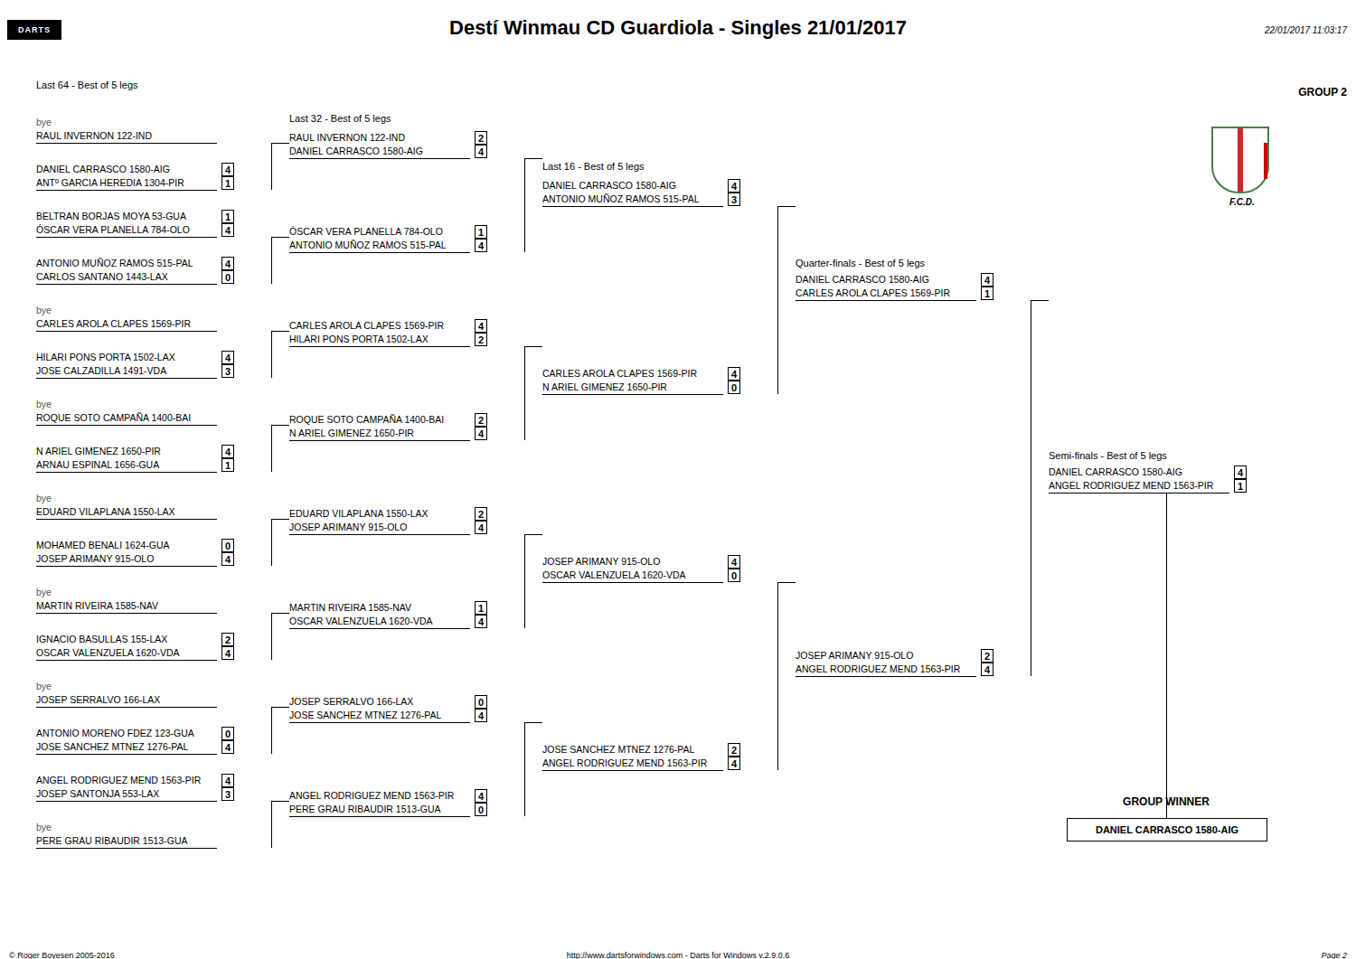DARTS
Destí Winmau CD Guardiola - Singles 21/01/2017
22/01/2017 11:03:17
GROUP 2
F.C.D.
Last 64 - Best of 5 legs
Last 32 - Best of 5 legs
Last 16 - Best of 5 legs
Quarter-finals - Best of 5 legs
Semi-finals - Best of 5 legs
bye
RAUL INVERNON 122-IND
DANIEL CARRASCO 1580-AIG4
ANTº GARCIA HEREDIA 1304-PIR1
BELTRAN BORJAS MOYA 53-GUA1
ÓSCAR VERA PLANELLA 784-OLO4
ANTONIO MUÑOZ RAMOS 515-PAL4
CARLOS SANTANO 1443-LAX0
bye
CARLES AROLA CLAPES 1569-PIR
HILARI PONS PORTA 1502-LAX4
JOSE CALZADILLA 1491-VDA3
bye
ROQUE SOTO CAMPAÑA 1400-BAI
N ARIEL GIMENEZ 1650-PIR4
ARNAU ESPINAL 1656-GUA1
bye
EDUARD VILAPLANA 1550-LAX
MOHAMED BENALI 1624-GUA0
JOSEP ARIMANY 915-OLO4
bye
MARTIN RIVEIRA 1585-NAV
IGNACIO BASULLAS 155-LAX2
OSCAR VALENZUELA 1620-VDA4
bye
JOSEP SERRALVO 166-LAX
ANTONIO MORENO FDEZ 123-GUA0
JOSE SANCHEZ MTNEZ 1276-PAL4
ANGEL RODRIGUEZ MEND 1563-PIR4
JOSEP SANTONJA 553-LAX3
bye
PERE GRAU RIBAUDIR 1513-GUA
RAUL INVERNON 122-IND2
DANIEL CARRASCO 1580-AIG4
ÓSCAR VERA PLANELLA 784-OLO1
ANTONIO MUÑOZ RAMOS 515-PAL4
CARLES AROLA CLAPES 1569-PIR4
HILARI PONS PORTA 1502-LAX2
ROQUE SOTO CAMPAÑA 1400-BAI2
N ARIEL GIMENEZ 1650-PIR4
EDUARD VILAPLANA 1550-LAX2
JOSEP ARIMANY 915-OLO4
MARTIN RIVEIRA 1585-NAV1
OSCAR VALENZUELA 1620-VDA4
JOSEP SERRALVO 166-LAX0
JOSE SANCHEZ MTNEZ 1276-PAL4
ANGEL RODRIGUEZ MEND 1563-PIR4
PERE GRAU RIBAUDIR 1513-GUA0
DANIEL CARRASCO 1580-AIG4
ANTONIO MUÑOZ RAMOS 515-PAL3
CARLES AROLA CLAPES 1569-PIR4
N ARIEL GIMENEZ 1650-PIR0
JOSEP ARIMANY 915-OLO4
OSCAR VALENZUELA 1620-VDA0
JOSE SANCHEZ MTNEZ 1276-PAL2
ANGEL RODRIGUEZ MEND 1563-PIR4
DANIEL CARRASCO 1580-AIG4
CARLES AROLA CLAPES 1569-PIR1
JOSEP ARIMANY 915-OLO2
ANGEL RODRIGUEZ MEND 1563-PIR4
DANIEL CARRASCO 1580-AIG4
ANGEL RODRIGUEZ MEND 1563-PIR1
GROUP WINNER
DANIEL CARRASCO 1580-AIG
© Roger Boyesen 2005-2016 http://www.dartsforwindows.com - Darts for Windows v.2.9.0.6 Page 2